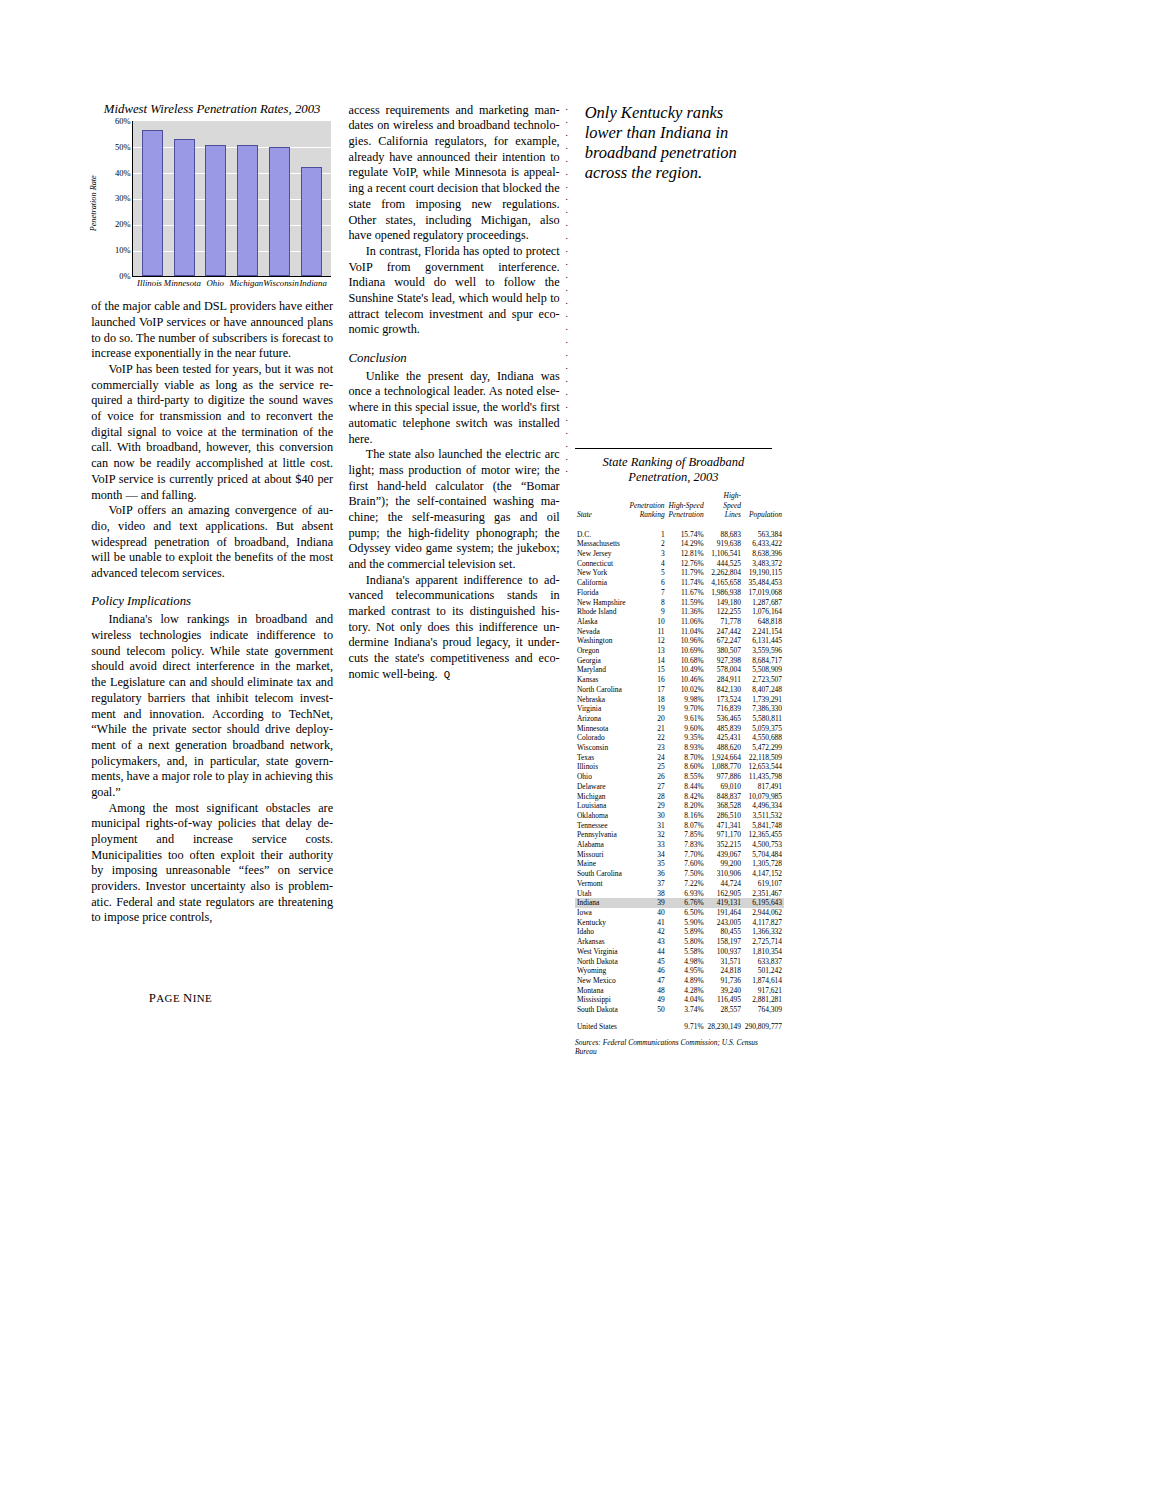Midwest Wireless Penetration Rates, 2003
Penetration Rate
60%
50%
40%
30%
20%
10%
0%
Illinois Minnesota Ohio Michigan Wisconsin Indiana
of the major cable and DSL providers have either launched VoIP services or have announced plans to do so. The number of subscribers is forecast to increase exponentially in the near future.
VoIP has been tested for years, but it was not commercially viable as long as the service required a third-party to digitize the sound waves of voice for transmission and to reconvert the digital signal to voice at the termination of the call. With broadband, however, this conversion can now be readily accomplished at little cost. VoIP service is currently priced at about $40 per month — and falling.
VoIP offers an amazing convergence of audio, video and text applications. But absent widespread penetration of broadband, Indiana will be unable to exploit the benefits of the most advanced telecom services.
Policy Implications
Indiana's low rankings in broadband and wireless technologies indicate indifference to sound telecom policy. While state government should avoid direct interference in the market, the Legislature can and should eliminate tax and regulatory barriers that inhibit telecom investment and innovation. According to TechNet, “While the private sector should drive deployment of a next generation broadband network, policymakers, and, in particular, state governments, have a major role to play in achieving this goal.”
Among the most significant obstacles are municipal rights-of-way policies that delay deployment and increase service costs. Municipalities too often exploit their authority by imposing unreasonable “fees” on service providers. Investor uncertainty also is problematic. Federal and state regulators are threatening to impose price controls,
access requirements and marketing mandates on wireless and broadband technologies. California regulators, for example, already have announced their intention to regulate VoIP, while Minnesota is appealing a recent court decision that blocked the state from imposing new regulations. Other states, including Michigan, also have opened regulatory proceedings.
In contrast, Florida has opted to protect VoIP from government interference. Indiana would do well to follow the Sunshine State's lead, which would help to attract telecom investment and spur economic growth.
Conclusion
Unlike the present day, Indiana was once a technological leader. As noted elsewhere in this special issue, the world's first automatic telephone switch was installed here.
The state also launched the electric arc light; mass production of motor wire; the first hand-held calculator (the “Bomar Brain”); the self-contained washing machine; the self-measuring gas and oil pump; the high-fidelity phonograph; the Odyssey video game system; the jukebox; and the commercial television set.
Indiana's apparent indifference to advanced telecommunications stands in marked contrast to its distinguished history. Not only does this indifference undermine Indiana's proud legacy, it undercuts the state's competitiveness and economic well-being. Q
.
.
.
.
.
.
.
.
.
.
.
.
.
.
.
.
.
.
.
.
.
.
.
.
.
.
.
.
.
Only Kentucky ranks lower than Indiana in broadband penetration across the region.
State Ranking of Broadband
Penetration, 2003
| State | Penetration Ranking | High-Speed Penetration | High-Speed Lines | Population |
| --- | --- | --- | --- | --- |
| D.C. | 1 | 15.74% | 88,683 | 563,384 |
| Massachusetts | 2 | 14.29% | 919,638 | 6,433,422 |
| New Jersey | 3 | 12.81% | 1,106,541 | 8,638,396 |
| Connecticut | 4 | 12.76% | 444,525 | 3,483,372 |
| New York | 5 | 11.79% | 2,262,804 | 19,190,115 |
| California | 6 | 11.74% | 4,165,658 | 35,484,453 |
| Florida | 7 | 11.67% | 1,986,938 | 17,019,068 |
| New Hampshire | 8 | 11.59% | 149,180 | 1,287,687 |
| Rhode Island | 9 | 11.36% | 122,255 | 1,076,164 |
| Alaska | 10 | 11.06% | 71,778 | 648,818 |
| Nevada | 11 | 11.04% | 247,442 | 2,241,154 |
| Washington | 12 | 10.96% | 672,247 | 6,131,445 |
| Oregon | 13 | 10.69% | 380,507 | 3,559,596 |
| Georgia | 14 | 10.68% | 927,398 | 8,684,717 |
| Maryland | 15 | 10.49% | 578,004 | 5,508,909 |
| Kansas | 16 | 10.46% | 284,911 | 2,723,507 |
| North Carolina | 17 | 10.02% | 842,130 | 8,407,248 |
| Nebraska | 18 | 9.98% | 173,524 | 1,739,291 |
| Virginia | 19 | 9.70% | 716,839 | 7,386,330 |
| Arizona | 20 | 9.61% | 536,465 | 5,580,811 |
| Minnesota | 21 | 9.60% | 485,839 | 5,059,375 |
| Colorado | 22 | 9.35% | 425,431 | 4,550,688 |
| Wisconsin | 23 | 8.93% | 488,620 | 5,472,299 |
| Texas | 24 | 8.70% | 1,924,664 | 22,118,509 |
| Illinois | 25 | 8.60% | 1,088,770 | 12,653,544 |
| Ohio | 26 | 8.55% | 977,886 | 11,435,798 |
| Delaware | 27 | 8.44% | 69,010 | 817,491 |
| Michigan | 28 | 8.42% | 848,837 | 10,079,985 |
| Louisiana | 29 | 8.20% | 368,528 | 4,496,334 |
| Oklahoma | 30 | 8.16% | 286,510 | 3,511,532 |
| Tennessee | 31 | 8.07% | 471,341 | 5,841,748 |
| Pennsylvania | 32 | 7.85% | 971,170 | 12,365,455 |
| Alabama | 33 | 7.83% | 352,215 | 4,500,753 |
| Missouri | 34 | 7.70% | 439,067 | 5,704,484 |
| Maine | 35 | 7.60% | 99,200 | 1,305,728 |
| South Carolina | 36 | 7.50% | 310,906 | 4,147,152 |
| Vermont | 37 | 7.22% | 44,724 | 619,107 |
| Utah | 38 | 6.93% | 162,905 | 2,351,467 |
| Indiana | 39 | 6.76% | 419,131 | 6,195,643 |
| Iowa | 40 | 6.50% | 191,464 | 2,944,062 |
| Kentucky | 41 | 5.90% | 243,005 | 4,117,827 |
| Idaho | 42 | 5.89% | 80,455 | 1,366,332 |
| Arkansas | 43 | 5.80% | 158,197 | 2,725,714 |
| West Virginia | 44 | 5.58% | 100,937 | 1,810,354 |
| North Dakota | 45 | 4.98% | 31,571 | 633,837 |
| Wyoming | 46 | 4.95% | 24,818 | 501,242 |
| New Mexico | 47 | 4.89% | 91,736 | 1,874,614 |
| Montana | 48 | 4.28% | 39,240 | 917,621 |
| Mississippi | 49 | 4.04% | 116,495 | 2,881,281 |
| South Dakota | 50 | 3.74% | 28,557 | 764,309 |
| United States | | 9.71% | 28,230,149 | 290,809,777 |
Sources: Federal Communications Commission; U.S. Census Bureau
PAGE NINE